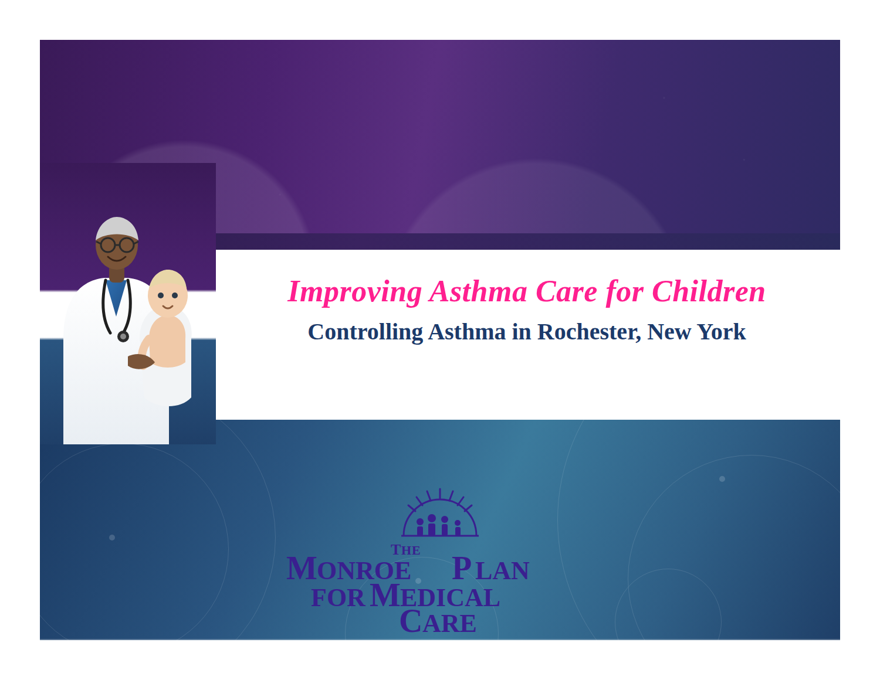Improving Asthma Care for Children
Controlling Asthma in Rochester, New York
T HE M ONROE P LAN FOR M EDICAL C ARE